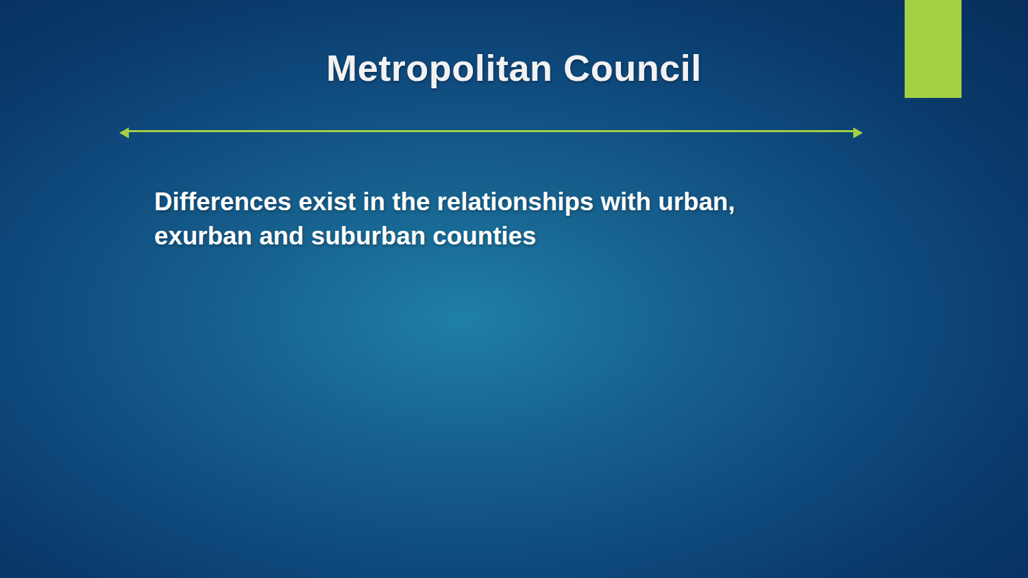Metropolitan Council
Differences exist in the relationships with urban, exurban and suburban counties